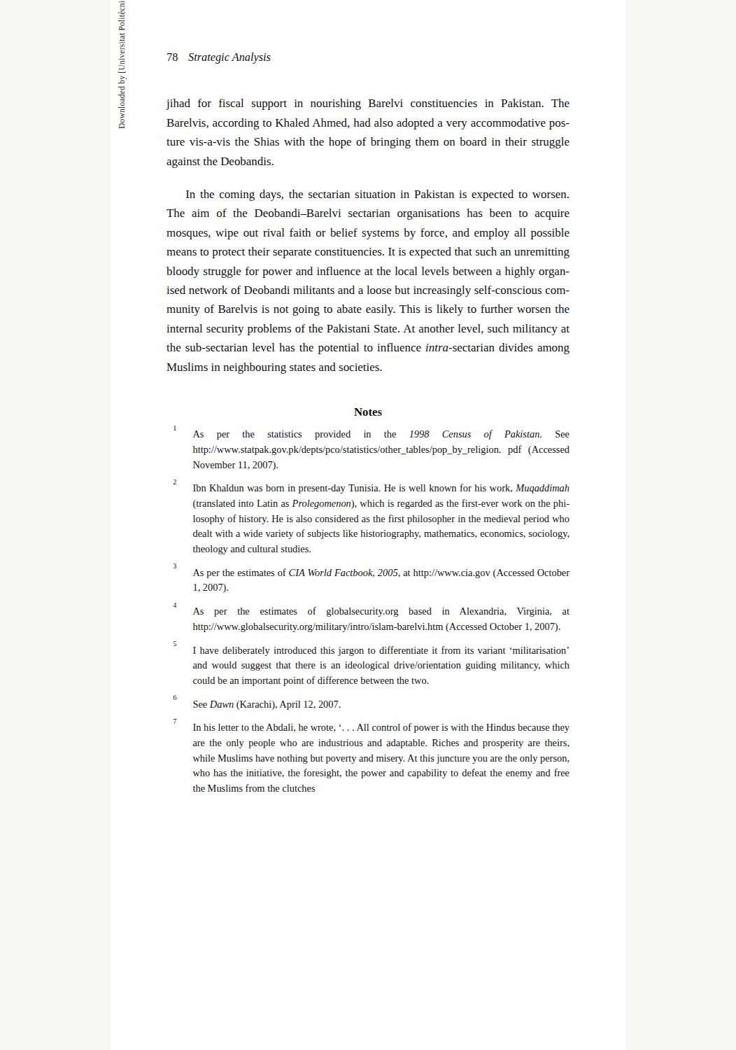Downloaded by [Universitat Politècnica de València] at 22:43 27 October 2014
78 Strategic Analysis
jihad for fiscal support in nourishing Barelvi constituencies in Pakistan. The Barelvis, according to Khaled Ahmed, had also adopted a very accommodative posture vis-a-vis the Shias with the hope of bringing them on board in their struggle against the Deobandis.
In the coming days, the sectarian situation in Pakistan is expected to worsen. The aim of the Deobandi–Barelvi sectarian organisations has been to acquire mosques, wipe out rival faith or belief systems by force, and employ all possible means to protect their separate constituencies. It is expected that such an unremitting bloody struggle for power and influence at the local levels between a highly organised network of Deobandi militants and a loose but increasingly self-conscious community of Barelvis is not going to abate easily. This is likely to further worsen the internal security problems of the Pakistani State. At another level, such militancy at the sub-sectarian level has the potential to influence intra-sectarian divides among Muslims in neighbouring states and societies.
Notes
As per the statistics provided in the 1998 Census of Pakistan. See http://www.statpak.gov.pk/depts/pco/statistics/other_tables/pop_by_religion. pdf (Accessed November 11, 2007).
Ibn Khaldun was born in present-day Tunisia. He is well known for his work, Muqaddimah (translated into Latin as Prolegomenon), which is regarded as the first-ever work on the philosophy of history. He is also considered as the first philosopher in the medieval period who dealt with a wide variety of subjects like historiography, mathematics, economics, sociology, theology and cultural studies.
As per the estimates of CIA World Factbook, 2005, at http://www.cia.gov (Accessed October 1, 2007).
As per the estimates of globalsecurity.org based in Alexandria, Virginia, at http://www.globalsecurity.org/military/intro/islam-barelvi.htm (Accessed October 1, 2007).
I have deliberately introduced this jargon to differentiate it from its variant ‘militarisation’ and would suggest that there is an ideological drive/orientation guiding militancy, which could be an important point of difference between the two.
See Dawn (Karachi), April 12, 2007.
In his letter to the Abdali, he wrote, ‘. . . All control of power is with the Hindus because they are the only people who are industrious and adaptable. Riches and prosperity are theirs, while Muslims have nothing but poverty and misery. At this juncture you are the only person, who has the initiative, the foresight, the power and capability to defeat the enemy and free the Muslims from the clutches